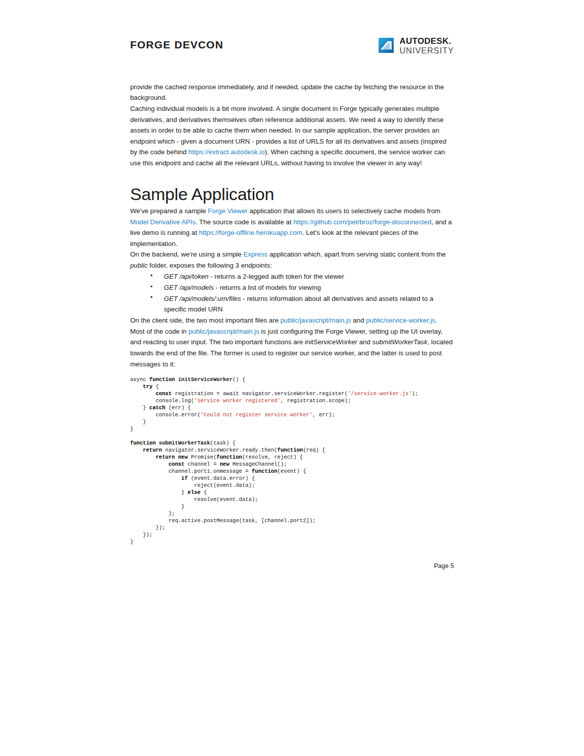FORGE DEVCON
AUTODESK.
UNIVERSITY
provide the cached response immediately, and if needed, update the cache by fetching the resource in the background.
Caching individual models is a bit more involved. A single document in Forge typically generates multiple derivatives, and derivatives themselves often reference additional assets. We need a way to identify these assets in order to be able to cache them when needed. In our sample application, the server provides an endpoint which - given a document URN - provides a list of URLS for all its derivatives and assets (inspired by the code behind https://extract.autodesk.io). When caching a specific document, the service worker can use this endpoint and cache all the relevant URLs, without having to involve the viewer in any way!
Sample Application
We've prepared a sample Forge Viewer application that allows its users to selectively cache models from Model Derivative APIs. The source code is available at https://github.com/petrbroz/forge-disconnected, and a live demo is running at https://forge-offline.herokuapp.com. Let's look at the relevant pieces of the implementation.
On the backend, we're using a simple Express application which, apart from serving static content from the public folder, exposes the following 3 endpoints:
GET /api/token - returns a 2-legged auth token for the viewer
GET /api/models - returns a list of models for viewing
GET /api/models/:urn/files - returns information about all derivatives and assets related to a specific model URN
On the client side, the two most important files are public/javascript/main.js and public/service-worker.js.
Most of the code in public/javascript/main.js is just configuring the Forge Viewer, setting up the UI overlay, and reacting to user input. The two important functions are initServiceWorker and submitWorkerTask, located towards the end of the file. The former is used to register our service worker, and the latter is used to post messages to it:
async function initServiceWorker() {
    try {
        const registration = await navigator.serviceWorker.register('/service-worker.js');
        console.log('Service worker registered', registration.scope);
    } catch (err) {
        console.error('Could not register service worker', err);
    }
}

function submitWorkerTask(task) {
    return navigator.serviceWorker.ready.then(function(req) {
        return new Promise(function(resolve, reject) {
            const channel = new MessageChannel();
            channel.port1.onmessage = function(event) {
                if (event.data.error) {
                    reject(event.data);
                } else {
                    resolve(event.data);
                }
            };
            req.active.postMessage(task, [channel.port2]);
        });
    });
}
Page 5